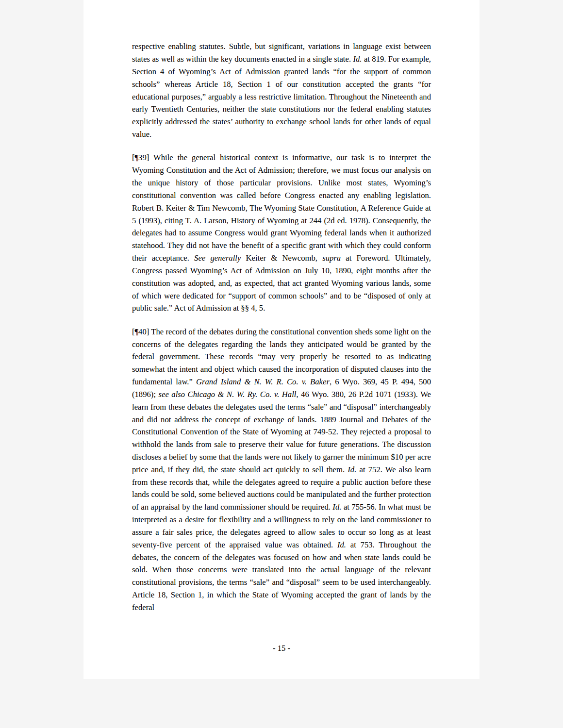respective enabling statutes. Subtle, but significant, variations in language exist between states as well as within the key documents enacted in a single state. Id. at 819. For example, Section 4 of Wyoming’s Act of Admission granted lands “for the support of common schools” whereas Article 18, Section 1 of our constitution accepted the grants “for educational purposes,” arguably a less restrictive limitation. Throughout the Nineteenth and early Twentieth Centuries, neither the state constitutions nor the federal enabling statutes explicitly addressed the states’ authority to exchange school lands for other lands of equal value.
[¶39] While the general historical context is informative, our task is to interpret the Wyoming Constitution and the Act of Admission; therefore, we must focus our analysis on the unique history of those particular provisions. Unlike most states, Wyoming’s constitutional convention was called before Congress enacted any enabling legislation. Robert B. Keiter & Tim Newcomb, The Wyoming State Constitution, A Reference Guide at 5 (1993), citing T. A. Larson, History of Wyoming at 244 (2d ed. 1978). Consequently, the delegates had to assume Congress would grant Wyoming federal lands when it authorized statehood. They did not have the benefit of a specific grant with which they could conform their acceptance. See generally Keiter & Newcomb, supra at Foreword. Ultimately, Congress passed Wyoming’s Act of Admission on July 10, 1890, eight months after the constitution was adopted, and, as expected, that act granted Wyoming various lands, some of which were dedicated for “support of common schools” and to be “disposed of only at public sale.” Act of Admission at §§ 4, 5.
[¶40] The record of the debates during the constitutional convention sheds some light on the concerns of the delegates regarding the lands they anticipated would be granted by the federal government. These records “may very properly be resorted to as indicating somewhat the intent and object which caused the incorporation of disputed clauses into the fundamental law.” Grand Island & N. W. R. Co. v. Baker, 6 Wyo. 369, 45 P. 494, 500 (1896); see also Chicago & N. W. Ry. Co. v. Hall, 46 Wyo. 380, 26 P.2d 1071 (1933). We learn from these debates the delegates used the terms “sale” and “disposal” interchangeably and did not address the concept of exchange of lands. 1889 Journal and Debates of the Constitutional Convention of the State of Wyoming at 749-52. They rejected a proposal to withhold the lands from sale to preserve their value for future generations. The discussion discloses a belief by some that the lands were not likely to garner the minimum $10 per acre price and, if they did, the state should act quickly to sell them. Id. at 752. We also learn from these records that, while the delegates agreed to require a public auction before these lands could be sold, some believed auctions could be manipulated and the further protection of an appraisal by the land commissioner should be required. Id. at 755-56. In what must be interpreted as a desire for flexibility and a willingness to rely on the land commissioner to assure a fair sales price, the delegates agreed to allow sales to occur so long as at least seventy-five percent of the appraised value was obtained. Id. at 753. Throughout the debates, the concern of the delegates was focused on how and when state lands could be sold. When those concerns were translated into the actual language of the relevant constitutional provisions, the terms “sale” and “disposal” seem to be used interchangeably. Article 18, Section 1, in which the State of Wyoming accepted the grant of lands by the federal
- 15 -